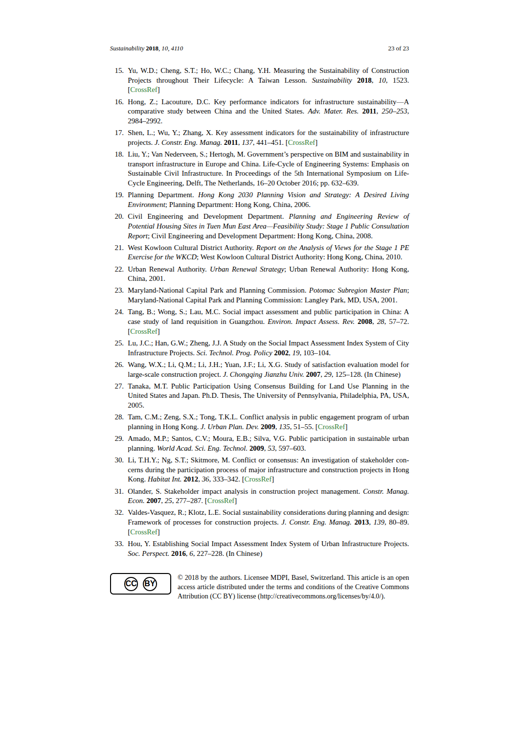Sustainability 2018, 10, 4110
23 of 23
Yu, W.D.; Cheng, S.T.; Ho, W.C.; Chang, Y.H. Measuring the Sustainability of Construction Projects throughout Their Lifecycle: A Taiwan Lesson. Sustainability 2018, 10, 1523. [CrossRef]
Hong, Z.; Lacouture, D.C. Key performance indicators for infrastructure sustainability—A comparative study between China and the United States. Adv. Mater. Res. 2011, 250–253, 2984–2992.
Shen, L.; Wu, Y.; Zhang, X. Key assessment indicators for the sustainability of infrastructure projects. J. Constr. Eng. Manag. 2011, 137, 441–451. [CrossRef]
Liu, Y.; Van Nederveen, S.; Hertogh, M. Government’s perspective on BIM and sustainability in transport infrastructure in Europe and China. Life-Cycle of Engineering Systems: Emphasis on Sustainable Civil Infrastructure. In Proceedings of the 5th International Symposium on Life-Cycle Engineering, Delft, The Netherlands, 16–20 October 2016; pp. 632–639.
Planning Department. Hong Kong 2030 Planning Vision and Strategy: A Desired Living Environment; Planning Department: Hong Kong, China, 2006.
Civil Engineering and Development Department. Planning and Engineering Review of Potential Housing Sites in Tuen Mun East Area—Feasibility Study: Stage 1 Public Consultation Report; Civil Engineering and Development Department: Hong Kong, China, 2008.
West Kowloon Cultural District Authority. Report on the Analysis of Views for the Stage 1 PE Exercise for the WKCD; West Kowloon Cultural District Authority: Hong Kong, China, 2010.
Urban Renewal Authority. Urban Renewal Strategy; Urban Renewal Authority: Hong Kong, China, 2001.
Maryland-National Capital Park and Planning Commission. Potomac Subregion Master Plan; Maryland-National Capital Park and Planning Commission: Langley Park, MD, USA, 2001.
Tang, B.; Wong, S.; Lau, M.C. Social impact assessment and public participation in China: A case study of land requisition in Guangzhou. Environ. Impact Assess. Rev. 2008, 28, 57–72. [CrossRef]
Lu, J.C.; Han, G.W.; Zheng, J.J. A Study on the Social Impact Assessment Index System of City Infrastructure Projects. Sci. Technol. Prog. Policy 2002, 19, 103–104.
Wang, W.X.; Li, Q.M.; Li, J.H.; Yuan, J.F.; Li, X.G. Study of satisfaction evaluation model for large-scale construction project. J. Chongqing Jianzhu Univ. 2007, 29, 125–128. (In Chinese)
Tanaka, M.T. Public Participation Using Consensus Building for Land Use Planning in the United States and Japan. Ph.D. Thesis, The University of Pennsylvania, Philadelphia, PA, USA, 2005.
Tam, C.M.; Zeng, S.X.; Tong, T.K.L. Conflict analysis in public engagement program of urban planning in Hong Kong. J. Urban Plan. Dev. 2009, 135, 51–55. [CrossRef]
Amado, M.P.; Santos, C.V.; Moura, E.B.; Silva, V.G. Public participation in sustainable urban planning. World Acad. Sci. Eng. Technol. 2009, 53, 597–603.
Li, T.H.Y.; Ng, S.T.; Skitmore, M. Conflict or consensus: An investigation of stakeholder concerns during the participation process of major infrastructure and construction projects in Hong Kong. Habitat Int. 2012, 36, 333–342. [CrossRef]
Olander, S. Stakeholder impact analysis in construction project management. Constr. Manag. Econ. 2007, 25, 277–287. [CrossRef]
Valdes-Vasquez, R.; Klotz, L.E. Social sustainability considerations during planning and design: Framework of processes for construction projects. J. Constr. Eng. Manag. 2013, 139, 80–89. [CrossRef]
Hou, Y. Establishing Social Impact Assessment Index System of Urban Infrastructure Projects. Soc. Perspect. 2016, 6, 227–228. (In Chinese)
CC
BY
© 2018 by the authors. Licensee MDPI, Basel, Switzerland. This article is an open access article distributed under the terms and conditions of the Creative Commons Attribution (CC BY) license (http://creativecommons.org/licenses/by/4.0/).